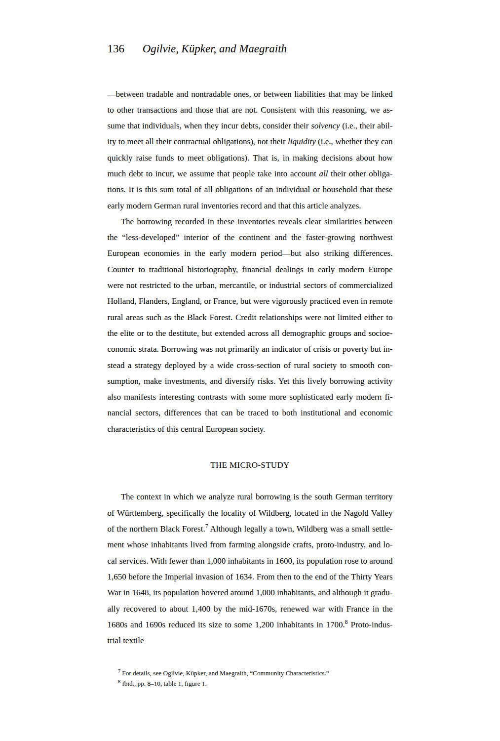136 Ogilvie, Küpker, and Maegraith
—between tradable and nontradable ones, or between liabilities that may be linked to other transactions and those that are not. Consistent with this reasoning, we assume that individuals, when they incur debts, consider their solvency (i.e., their ability to meet all their contractual obligations), not their liquidity (i.e., whether they can quickly raise funds to meet obligations). That is, in making decisions about how much debt to incur, we assume that people take into account all their other obligations. It is this sum total of all obligations of an individual or household that these early modern German rural inventories record and that this article analyzes.
The borrowing recorded in these inventories reveals clear similarities between the “less-developed” interior of the continent and the faster-growing northwest European economies in the early modern period—but also striking differences. Counter to traditional historiography, financial dealings in early modern Europe were not restricted to the urban, mercantile, or industrial sectors of commercialized Holland, Flanders, England, or France, but were vigorously practiced even in remote rural areas such as the Black Forest. Credit relationships were not limited either to the elite or to the destitute, but extended across all demographic groups and socioeconomic strata. Borrowing was not primarily an indicator of crisis or poverty but instead a strategy deployed by a wide cross-section of rural society to smooth consumption, make investments, and diversify risks. Yet this lively borrowing activity also manifests interesting contrasts with some more sophisticated early modern financial sectors, differences that can be traced to both institutional and economic characteristics of this central European society.
THE MICRO-STUDY
The context in which we analyze rural borrowing is the south German territory of Württemberg, specifically the locality of Wildberg, located in the Nagold Valley of the northern Black Forest.7 Although legally a town, Wildberg was a small settlement whose inhabitants lived from farming alongside crafts, proto-industry, and local services. With fewer than 1,000 inhabitants in 1600, its population rose to around 1,650 before the Imperial invasion of 1634. From then to the end of the Thirty Years War in 1648, its population hovered around 1,000 inhabitants, and although it gradually recovered to about 1,400 by the mid-1670s, renewed war with France in the 1680s and 1690s reduced its size to some 1,200 inhabitants in 1700.8 Proto-industrial textile
7 For details, see Ogilvie, Küpker, and Maegraith, “Community Characteristics.”
8 Ibid., pp. 8–10, table 1, figure 1.